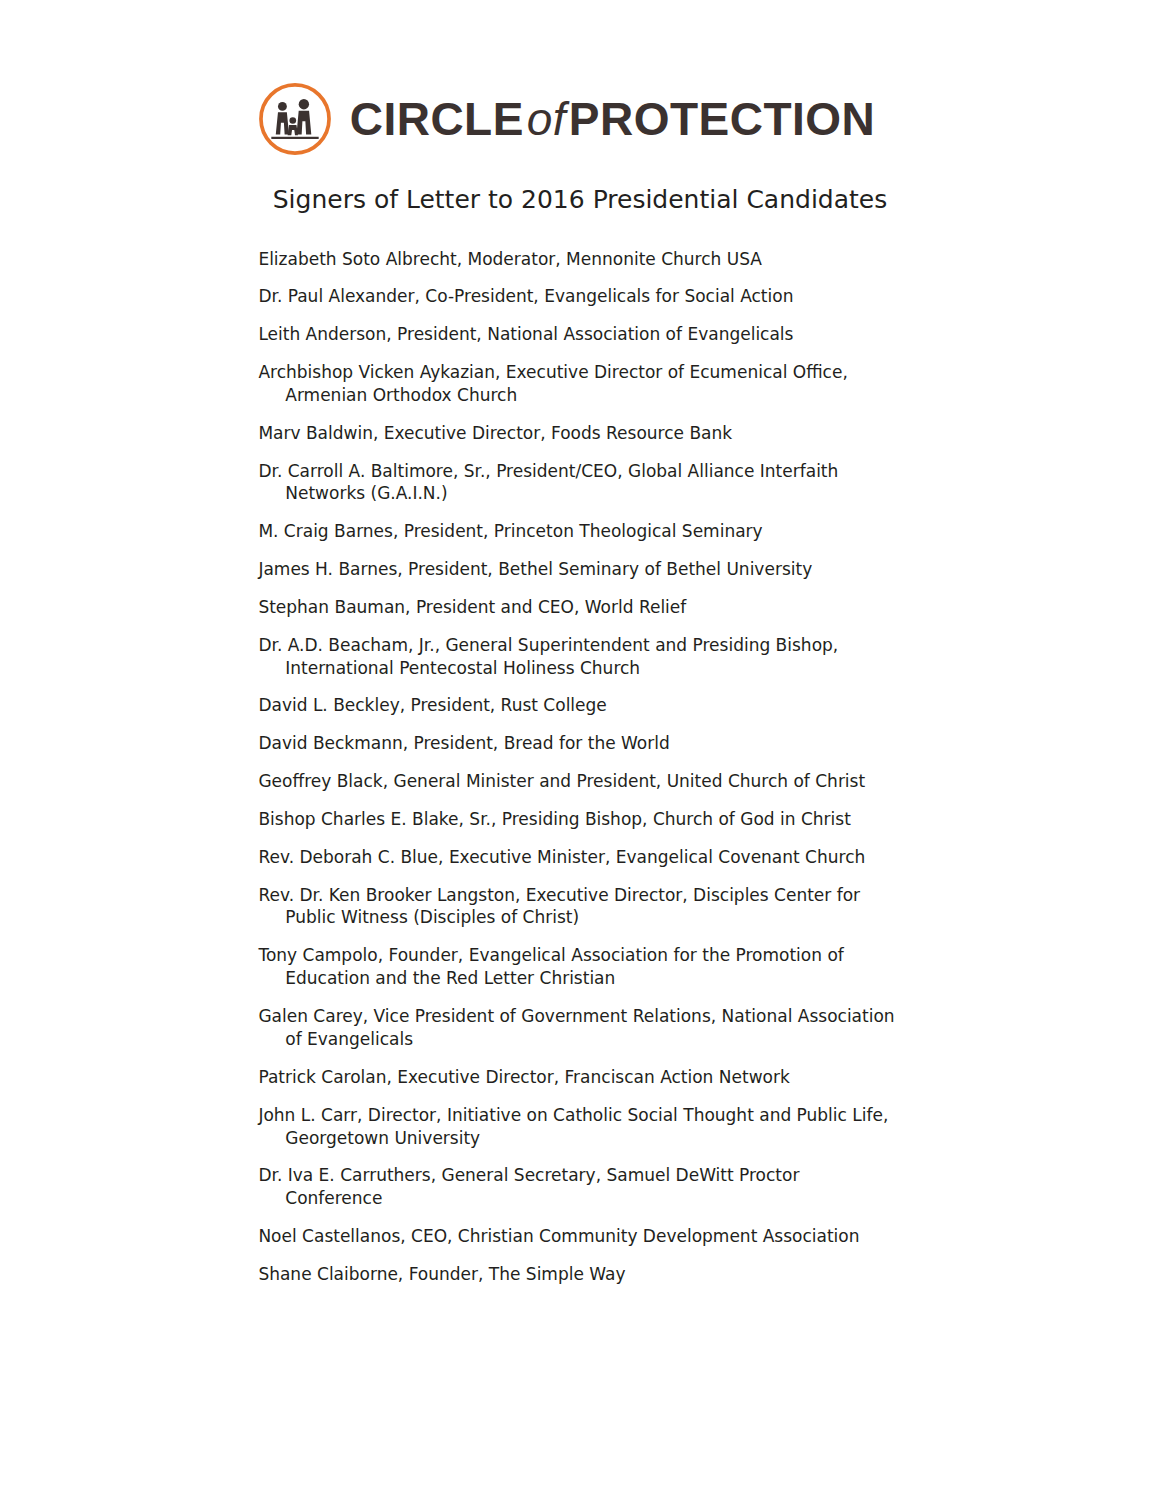CIRCLE of PROTECTION
Signers of Letter to 2016 Presidential Candidates
Elizabeth Soto Albrecht, Moderator, Mennonite Church USA
Dr. Paul Alexander, Co-President, Evangelicals for Social Action
Leith Anderson, President, National Association of Evangelicals
Archbishop Vicken Aykazian, Executive Director of Ecumenical Office, Armenian Orthodox Church
Marv Baldwin, Executive Director, Foods Resource Bank
Dr. Carroll A. Baltimore, Sr., President/CEO, Global Alliance Interfaith Networks (G.A.I.N.)
M. Craig Barnes, President, Princeton Theological Seminary
James H. Barnes, President, Bethel Seminary of Bethel University
Stephan Bauman, President and CEO, World Relief
Dr. A.D. Beacham, Jr., General Superintendent and Presiding Bishop, International Pentecostal Holiness Church
David L. Beckley, President, Rust College
David Beckmann, President, Bread for the World
Geoffrey Black, General Minister and President, United Church of Christ
Bishop Charles E. Blake, Sr., Presiding Bishop, Church of God in Christ
Rev. Deborah C. Blue, Executive Minister, Evangelical Covenant Church
Rev. Dr. Ken Brooker Langston, Executive Director, Disciples Center for Public Witness (Disciples of Christ)
Tony Campolo, Founder, Evangelical Association for the Promotion of Education and the Red Letter Christian
Galen Carey, Vice President of Government Relations, National Association of Evangelicals
Patrick Carolan, Executive Director, Franciscan Action Network
John L. Carr, Director, Initiative on Catholic Social Thought and Public Life, Georgetown University
Dr. Iva E. Carruthers, General Secretary, Samuel DeWitt Proctor Conference
Noel Castellanos, CEO, Christian Community Development Association
Shane Claiborne, Founder, The Simple Way